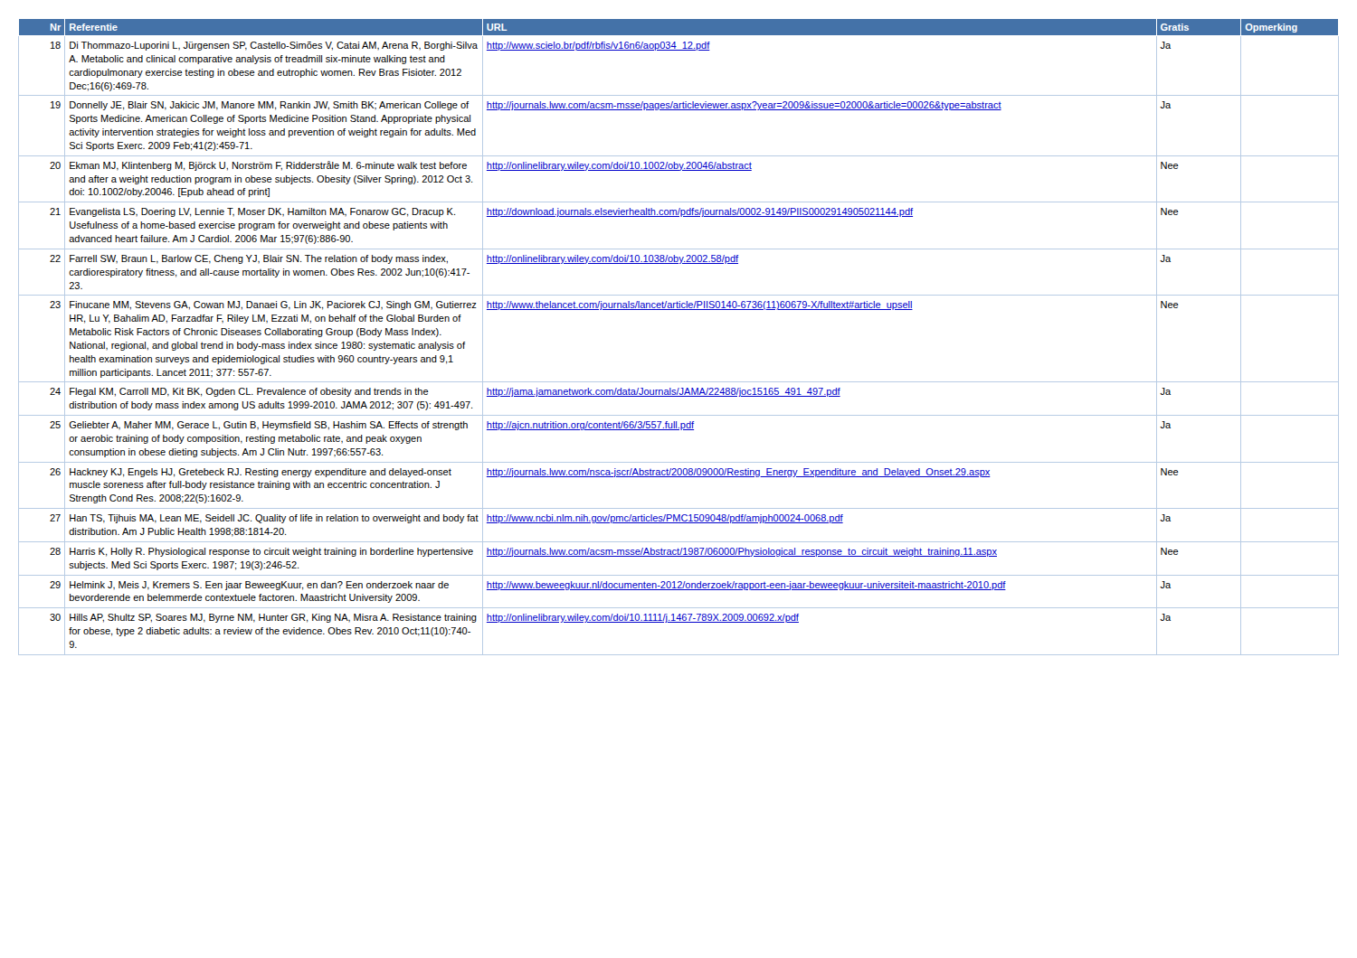| Nr | Referentie | URL | Gratis | Opmerking |
| --- | --- | --- | --- | --- |
| 18 | Di Thommazo-Luporini L, Jürgensen SP, Castello-Simões V, Catai AM, Arena R, Borghi-Silva A. Metabolic and clinical comparative analysis of treadmill six-minute walking test and cardiopulmonary exercise testing in obese and eutrophic women. Rev Bras Fisioter. 2012 Dec;16(6):469-78. | http://www.scielo.br/pdf/rbfis/v16n6/aop034_12.pdf | Ja | |
| 19 | Donnelly JE, Blair SN, Jakicic JM, Manore MM, Rankin JW, Smith BK; American College of Sports Medicine. American College of Sports Medicine Position Stand. Appropriate physical activity intervention strategies for weight loss and prevention of weight regain for adults. Med Sci Sports Exerc. 2009 Feb;41(2):459-71. | http://journals.lww.com/acsm-msse/pages/articleviewer.aspx?year=2009&issue=02000&article=00026&type=abstract | Ja | |
| 20 | Ekman MJ, Klintenberg M, Björck U, Norström F, Ridderstråle M. 6-minute walk test before and after a weight reduction program in obese subjects. Obesity (Silver Spring). 2012 Oct 3. doi: 10.1002/oby.20046. [Epub ahead of print] | http://onlinelibrary.wiley.com/doi/10.1002/oby.20046/abstract | Nee | |
| 21 | Evangelista LS, Doering LV, Lennie T, Moser DK, Hamilton MA, Fonarow GC, Dracup K. Usefulness of a home-based exercise program for overweight and obese patients with advanced heart failure. Am J Cardiol. 2006 Mar 15;97(6):886-90. | http://download.journals.elsevierhealth.com/pdfs/journals/0002-9149/PIIS0002914905021144.pdf | Nee | |
| 22 | Farrell SW, Braun L, Barlow CE, Cheng YJ, Blair SN. The relation of body mass index, cardiorespiratory fitness, and all-cause mortality in women. Obes Res. 2002 Jun;10(6):417-23. | http://onlinelibrary.wiley.com/doi/10.1038/oby.2002.58/pdf | Ja | |
| 23 | Finucane MM, Stevens GA, Cowan MJ, Danaei G, Lin JK, Paciorek CJ, Singh GM, Gutierrez HR, Lu Y, Bahalim AD, Farzadfar F, Riley LM, Ezzati M, on behalf of the Global Burden of Metabolic Risk Factors of Chronic Diseases Collaborating Group (Body Mass Index). National, regional, and global trend in body-mass index since 1980: systematic analysis of health examination surveys and epidemiological studies with 960 country-years and 9,1 million participants. Lancet 2011; 377: 557-67. | http://www.thelancet.com/journals/lancet/article/PIIS0140-6736(11)60679-X/fulltext#article_upsell | Nee | |
| 24 | Flegal KM, Carroll MD, Kit BK, Ogden CL. Prevalence of obesity and trends in the distribution of body mass index among US adults 1999-2010. JAMA 2012; 307 (5): 491-497. | http://jama.jamanetwork.com/data/Journals/JAMA/22488/joc15165_491_497.pdf | Ja | |
| 25 | Geliebter A, Maher MM, Gerace L, Gutin B, Heymsfield SB, Hashim SA. Effects of strength or aerobic training of body composition, resting metabolic rate, and peak oxygen consumption in obese dieting subjects. Am J Clin Nutr. 1997;66:557-63. | http://ajcn.nutrition.org/content/66/3/557.full.pdf | Ja | |
| 26 | Hackney KJ, Engels HJ, Gretebeck RJ. Resting energy expenditure and delayed-onset muscle soreness after full-body resistance training with an eccentric concentration. J Strength Cond Res. 2008;22(5):1602-9. | http://journals.lww.com/nsca-jscr/Abstract/2008/09000/Resting_Energy_Expenditure_and_Delayed_Onset.29.aspx | Nee | |
| 27 | Han TS, Tijhuis MA, Lean ME, Seidell JC. Quality of life in relation to overweight and body fat distribution. Am J Public Health 1998;88:1814-20. | http://www.ncbi.nlm.nih.gov/pmc/articles/PMC1509048/pdf/amjph00024-0068.pdf | Ja | |
| 28 | Harris K, Holly R. Physiological response to circuit weight training in borderline hypertensive subjects. Med Sci Sports Exerc. 1987; 19(3):246-52. | http://journals.lww.com/acsm-msse/Abstract/1987/06000/Physiological_response_to_circuit_weight_training.11.aspx | Nee | |
| 29 | Helmink J, Meis J, Kremers S. Een jaar BeweegKuur, en dan? Een onderzoek naar de bevorderende en belemmerde contextuele factoren. Maastricht University 2009. | http://www.beweegkuur.nl/documenten-2012/onderzoek/rapport-een-jaar-beweegkuur-universiteit-maastricht-2010.pdf | Ja | |
| 30 | Hills AP, Shultz SP, Soares MJ, Byrne NM, Hunter GR, King NA, Misra A. Resistance training for obese, type 2 diabetic adults: a review of the evidence. Obes Rev. 2010 Oct;11(10):740-9. | http://onlinelibrary.wiley.com/doi/10.1111/j.1467-789X.2009.00692.x/pdf | Ja | |